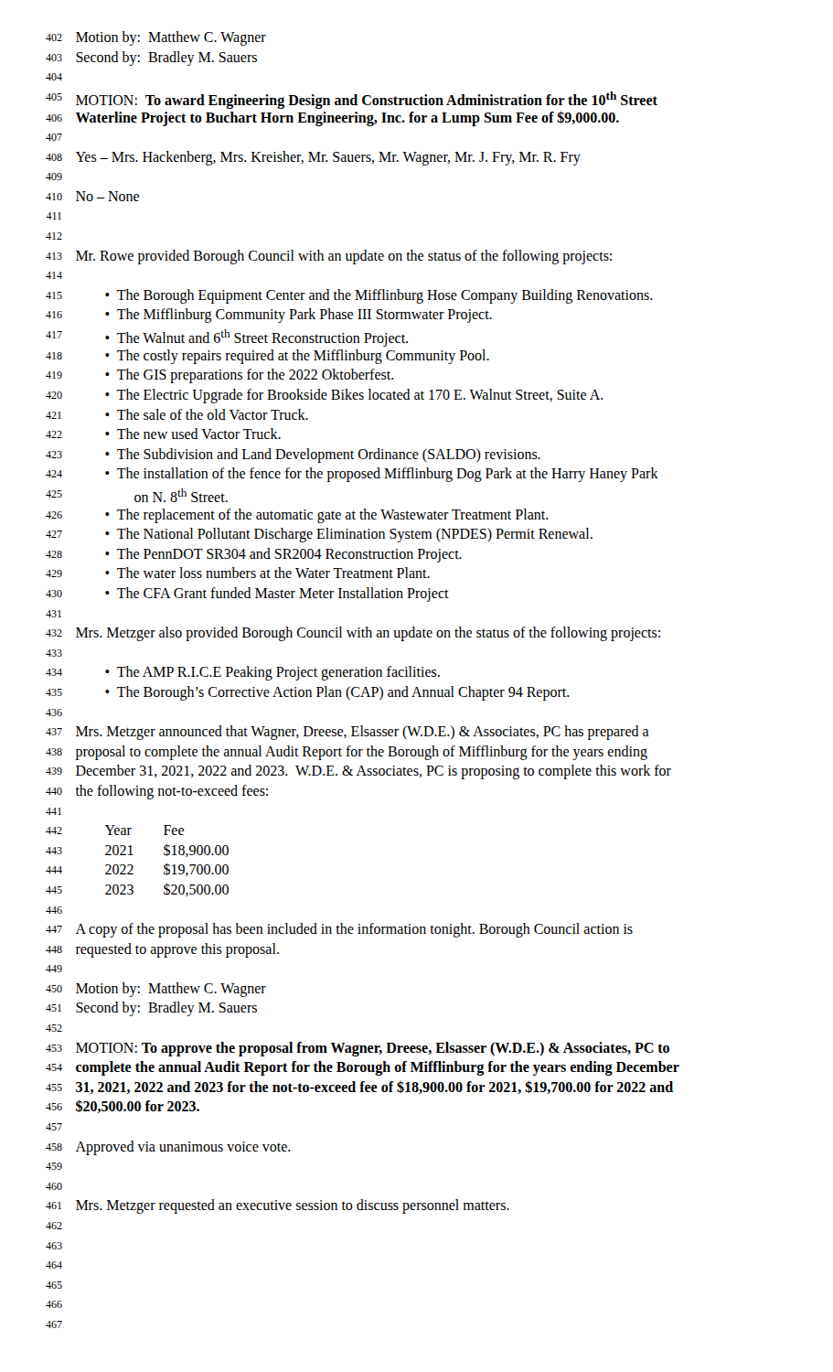Motion by: Matthew C. Wagner
Second by: Bradley M. Sauers
MOTION: To award Engineering Design and Construction Administration for the 10th Street
Waterline Project to Buchart Horn Engineering, Inc. for a Lump Sum Fee of $9,000.00.
Yes – Mrs. Hackenberg, Mrs. Kreisher, Mr. Sauers, Mr. Wagner, Mr. J. Fry, Mr. R. Fry
No – None
Mr. Rowe provided Borough Council with an update on the status of the following projects:
• The Borough Equipment Center and the Mifflinburg Hose Company Building Renovations.
• The Mifflinburg Community Park Phase III Stormwater Project.
• The Walnut and 6th Street Reconstruction Project.
• The costly repairs required at the Mifflinburg Community Pool.
• The GIS preparations for the 2022 Oktoberfest.
• The Electric Upgrade for Brookside Bikes located at 170 E. Walnut Street, Suite A.
• The sale of the old Vactor Truck.
• The new used Vactor Truck.
• The Subdivision and Land Development Ordinance (SALDO) revisions.
• The installation of the fence for the proposed Mifflinburg Dog Park at the Harry Haney Park
on N. 8th Street.
• The replacement of the automatic gate at the Wastewater Treatment Plant.
• The National Pollutant Discharge Elimination System (NPDES) Permit Renewal.
• The PennDOT SR304 and SR2004 Reconstruction Project.
• The water loss numbers at the Water Treatment Plant.
• The CFA Grant funded Master Meter Installation Project
Mrs. Metzger also provided Borough Council with an update on the status of the following projects:
• The AMP R.I.C.E Peaking Project generation facilities.
• The Borough’s Corrective Action Plan (CAP) and Annual Chapter 94 Report.
Mrs. Metzger announced that Wagner, Dreese, Elsasser (W.D.E.) & Associates, PC has prepared a
proposal to complete the annual Audit Report for the Borough of Mifflinburg for the years ending
December 31, 2021, 2022 and 2023. W.D.E. & Associates, PC is proposing to complete this work for
the following not-to-exceed fees:
Year Fee
2021$18,900.00
2022$19,700.00
2023$20,500.00
A copy of the proposal has been included in the information tonight. Borough Council action is
requested to approve this proposal.
Motion by: Matthew C. Wagner
Second by: Bradley M. Sauers
MOTION: To approve the proposal from Wagner, Dreese, Elsasser (W.D.E.) & Associates, PC to
complete the annual Audit Report for the Borough of Mifflinburg for the years ending December
31, 2021, 2022 and 2023 for the not-to-exceed fee of $18,900.00 for 2021, $19,700.00 for 2022 and
$20,500.00 for 2023.
Approved via unanimous voice vote.
Mrs. Metzger requested an executive session to discuss personnel matters.